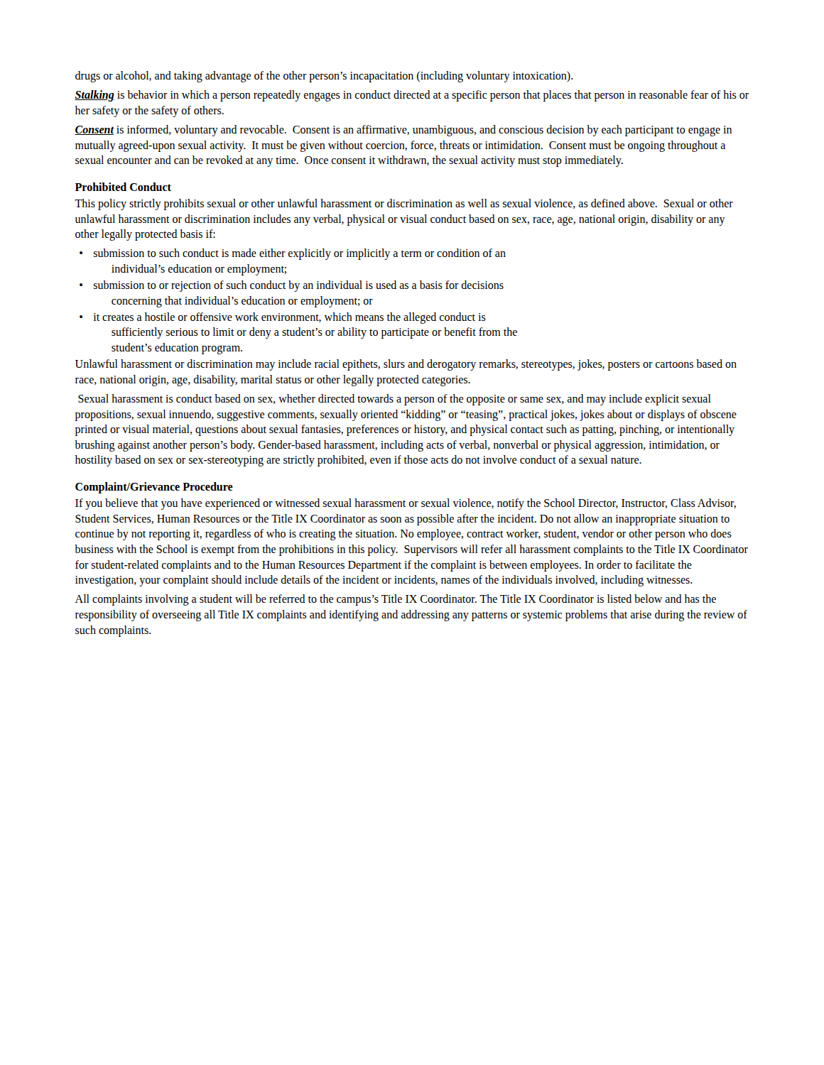drugs or alcohol, and taking advantage of the other person’s incapacitation (including voluntary intoxication).
Stalking is behavior in which a person repeatedly engages in conduct directed at a specific person that places that person in reasonable fear of his or her safety or the safety of others.
Consent is informed, voluntary and revocable. Consent is an affirmative, unambiguous, and conscious decision by each participant to engage in mutually agreed-upon sexual activity. It must be given without coercion, force, threats or intimidation. Consent must be ongoing throughout a sexual encounter and can be revoked at any time. Once consent it withdrawn, the sexual activity must stop immediately.
Prohibited Conduct
This policy strictly prohibits sexual or other unlawful harassment or discrimination as well as sexual violence, as defined above. Sexual or other unlawful harassment or discrimination includes any verbal, physical or visual conduct based on sex, race, age, national origin, disability or any other legally protected basis if:
submission to such conduct is made either explicitly or implicitly a term or condition of an individual’s education or employment;
submission to or rejection of such conduct by an individual is used as a basis for decisions concerning that individual’s education or employment; or
it creates a hostile or offensive work environment, which means the alleged conduct is sufficiently serious to limit or deny a student’s or ability to participate or benefit from the student’s education program.
Unlawful harassment or discrimination may include racial epithets, slurs and derogatory remarks, stereotypes, jokes, posters or cartoons based on race, national origin, age, disability, marital status or other legally protected categories.
Sexual harassment is conduct based on sex, whether directed towards a person of the opposite or same sex, and may include explicit sexual propositions, sexual innuendo, suggestive comments, sexually oriented “kidding” or “teasing”, practical jokes, jokes about or displays of obscene printed or visual material, questions about sexual fantasies, preferences or history, and physical contact such as patting, pinching, or intentionally brushing against another person’s body. Gender-based harassment, including acts of verbal, nonverbal or physical aggression, intimidation, or hostility based on sex or sex-stereotyping are strictly prohibited, even if those acts do not involve conduct of a sexual nature.
Complaint/Grievance Procedure
If you believe that you have experienced or witnessed sexual harassment or sexual violence, notify the School Director, Instructor, Class Advisor, Student Services, Human Resources or the Title IX Coordinator as soon as possible after the incident. Do not allow an inappropriate situation to continue by not reporting it, regardless of who is creating the situation. No employee, contract worker, student, vendor or other person who does business with the School is exempt from the prohibitions in this policy. Supervisors will refer all harassment complaints to the Title IX Coordinator for student-related complaints and to the Human Resources Department if the complaint is between employees. In order to facilitate the investigation, your complaint should include details of the incident or incidents, names of the individuals involved, including witnesses.
All complaints involving a student will be referred to the campus’s Title IX Coordinator. The Title IX Coordinator is listed below and has the responsibility of overseeing all Title IX complaints and identifying and addressing any patterns or systemic problems that arise during the review of such complaints.